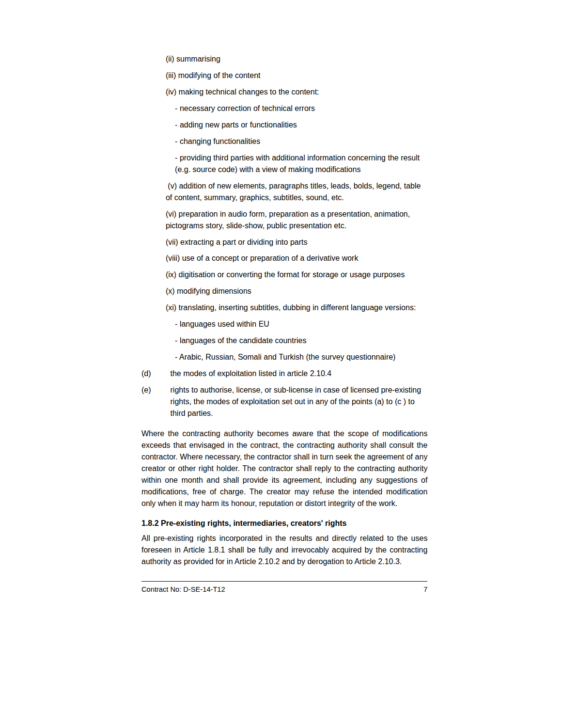(ii) summarising
(iii) modifying of the content
(iv) making technical changes to the content:
- necessary correction of technical errors
- adding new parts or functionalities
- changing functionalities
- providing third parties with additional information concerning the result (e.g. source code) with a view of making modifications
(v) addition of new elements, paragraphs titles, leads, bolds, legend, table of content, summary, graphics, subtitles, sound, etc.
(vi) preparation in audio form, preparation as a presentation, animation, pictograms story, slide-show, public presentation etc.
(vii) extracting a part or dividing into parts
(viii) use of a concept or preparation of a derivative work
(ix) digitisation or converting the format for storage or usage purposes
(x) modifying dimensions
(xi) translating, inserting subtitles, dubbing in different language versions:
- languages used within EU
- languages of the candidate countries
- Arabic, Russian, Somali and Turkish (the survey questionnaire)
(d)
the modes of exploitation listed in article 2.10.4
(e)
rights to authorise, license, or sub-license in case of licensed pre-existing rights, the modes of exploitation set out in any of the points (a) to (c ) to third parties.
Where the contracting authority becomes aware that the scope of modifications exceeds that envisaged in the contract, the contracting authority shall consult the contractor. Where necessary, the contractor shall in turn seek the agreement of any creator or other right holder. The contractor shall reply to the contracting authority within one month and shall provide its agreement, including any suggestions of modifications, free of charge. The creator may refuse the intended modification only when it may harm its honour, reputation or distort integrity of the work.
1.8.2 Pre-existing rights, intermediaries, creators' rights
All pre-existing rights incorporated in the results and directly related to the uses foreseen in Article 1.8.1 shall be fully and irrevocably acquired by the contracting authority as provided for in Article 2.10.2 and by derogation to Article 2.10.3.
Contract No: D-SE-14-T12
7